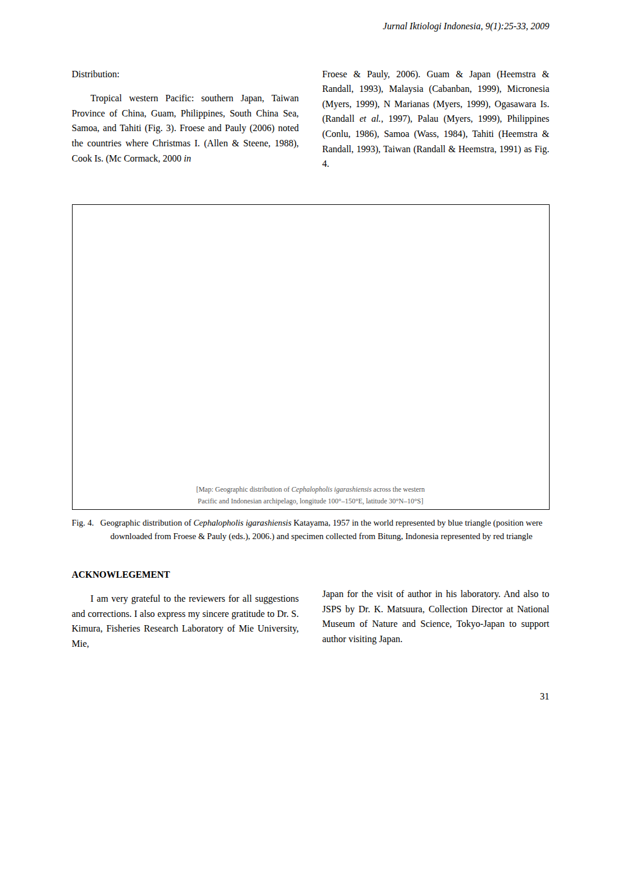Jurnal Iktiologi Indonesia, 9(1):25-33, 2009
Distribution:
Tropical western Pacific: southern Japan, Taiwan Province of China, Guam, Philippines, South China Sea, Samoa, and Tahiti (Fig. 3). Froese and Pauly (2006) noted the countries where Christmas I. (Allen & Steene, 1988), Cook Is. (Mc Cormack, 2000 in
Froese & Pauly, 2006). Guam & Japan (Heemstra & Randall, 1993), Malaysia (Cabanban, 1999), Micronesia (Myers, 1999), N Marianas (Myers, 1999), Ogasawara Is. (Randall et al., 1997), Palau (Myers, 1999), Philippines (Conlu, 1986), Samoa (Wass, 1984), Tahiti (Heemstra & Randall, 1993), Taiwan (Randall & Heemstra, 1991) as Fig. 4.
[Map: Geographic distribution of Cephalopholis igarashiensis across the western Pacific and Indonesian archipelago, longitude 100°–150°E, latitude 30°N–10°S]
Fig. 4. Geographic distribution of Cephalopholis igarashiensis Katayama, 1957 in the world represented by blue triangle (position were downloaded from Froese & Pauly (eds.), 2006.) and specimen collected from Bitung, Indonesia represented by red triangle
Acknowlegement
I am very grateful to the reviewers for all suggestions and corrections. I also express my sincere gratitude to Dr. S. Kimura, Fisheries Research Laboratory of Mie University, Mie,
Japan for the visit of author in his laboratory. And also to JSPS by Dr. K. Matsuura, Collection Director at National Museum of Nature and Science, Tokyo-Japan to support author visiting Japan.
31